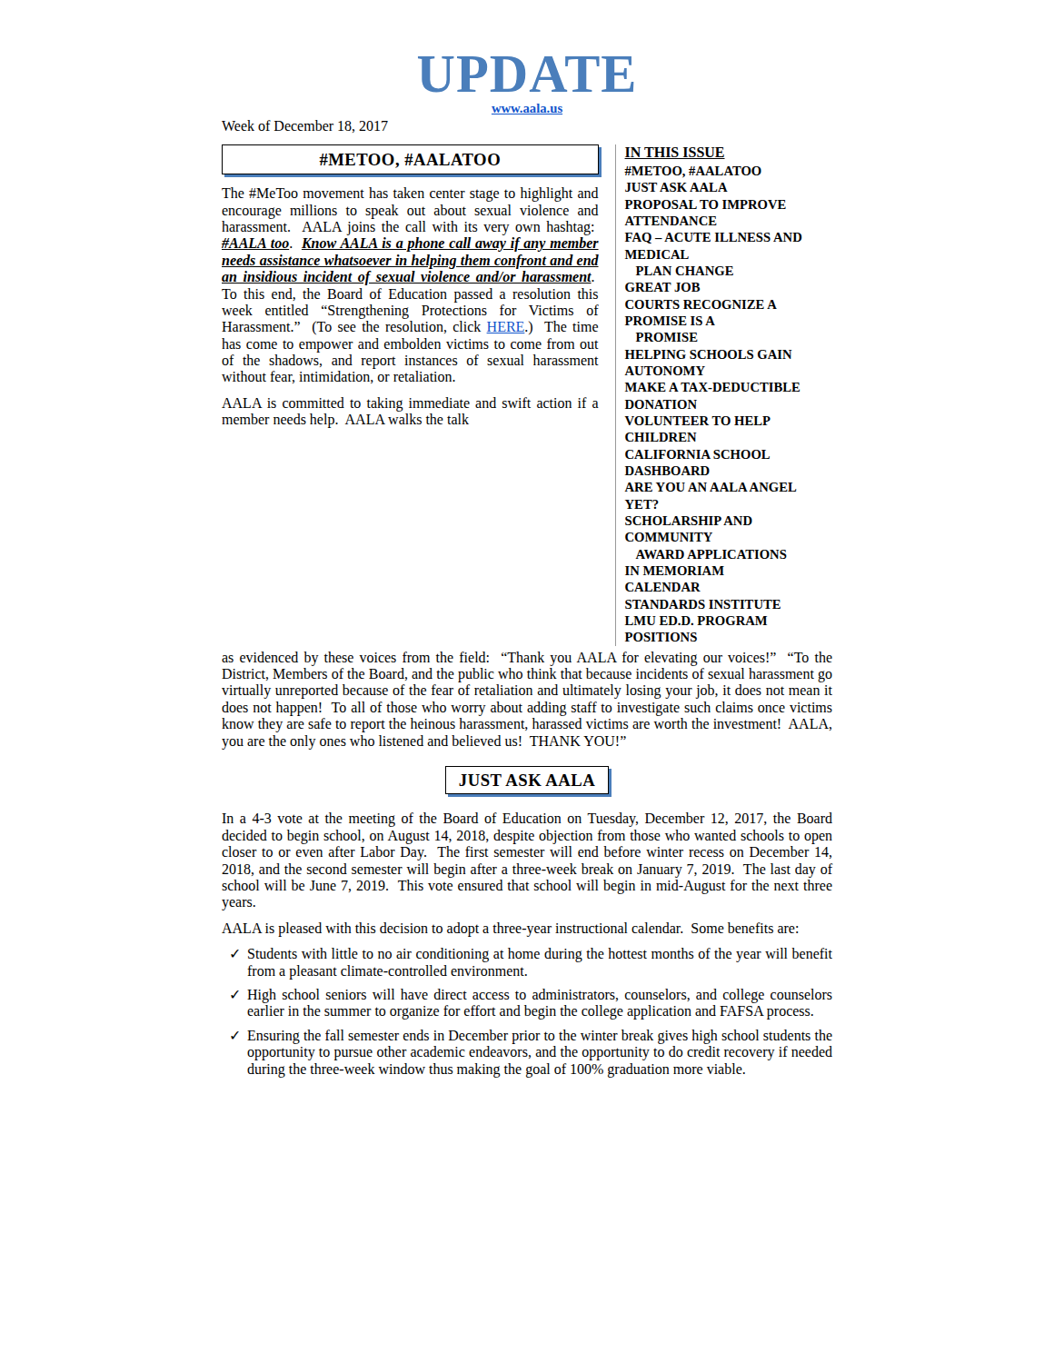UPDATE
www.aala.us
Week of December 18, 2017
#METOO, #AALATOO
The #MeToo movement has taken center stage to highlight and encourage millions to speak out about sexual violence and harassment. AALA joins the call with its very own hashtag: #AALA too. Know AALA is a phone call away if any member needs assistance whatsoever in helping them confront and end an insidious incident of sexual violence and/or harassment. To this end, the Board of Education passed a resolution this week entitled “Strengthening Protections for Victims of Harassment.” (To see the resolution, click HERE.) The time has come to empower and embolden victims to come from out of the shadows, and report instances of sexual harassment without fear, intimidation, or retaliation.
AALA is committed to taking immediate and swift action if a member needs help. AALA walks the talk
IN THIS ISSUE
#METOO, #AALATOO
JUST ASK AALA
PROPOSAL TO IMPROVE ATTENDANCE
FAQ – ACUTE ILLNESS AND MEDICAL
PLAN CHANGE
GREAT JOB
COURTS RECOGNIZE A PROMISE IS A
PROMISE
HELPING SCHOOLS GAIN AUTONOMY
MAKE A TAX-DEDUCTIBLE DONATION
VOLUNTEER TO HELP CHILDREN
CALIFORNIA SCHOOL DASHBOARD
ARE YOU AN AALA ANGEL YET?
SCHOLARSHIP AND COMMUNITY
AWARD APPLICATIONS
IN MEMORIAM
CALENDAR
STANDARDS INSTITUTE
LMU ED.D. PROGRAM
POSITIONS
as evidenced by these voices from the field: “Thank you AALA for elevating our voices!” “To the District, Members of the Board, and the public who think that because incidents of sexual harassment go virtually unreported because of the fear of retaliation and ultimately losing your job, it does not mean it does not happen! To all of those who worry about adding staff to investigate such claims once victims know they are safe to report the heinous harassment, harassed victims are worth the investment! AALA, you are the only ones who listened and believed us! THANK YOU!”
JUST ASK AALA
In a 4-3 vote at the meeting of the Board of Education on Tuesday, December 12, 2017, the Board decided to begin school, on August 14, 2018, despite objection from those who wanted schools to open closer to or even after Labor Day. The first semester will end before winter recess on December 14, 2018, and the second semester will begin after a three-week break on January 7, 2019. The last day of school will be June 7, 2019. This vote ensured that school will begin in mid-August for the next three years.
AALA is pleased with this decision to adopt a three-year instructional calendar. Some benefits are:
Students with little to no air conditioning at home during the hottest months of the year will benefit from a pleasant climate-controlled environment.
High school seniors will have direct access to administrators, counselors, and college counselors earlier in the summer to organize for effort and begin the college application and FAFSA process.
Ensuring the fall semester ends in December prior to the winter break gives high school students the opportunity to pursue other academic endeavors, and the opportunity to do credit recovery if needed during the three-week window thus making the goal of 100% graduation more viable.